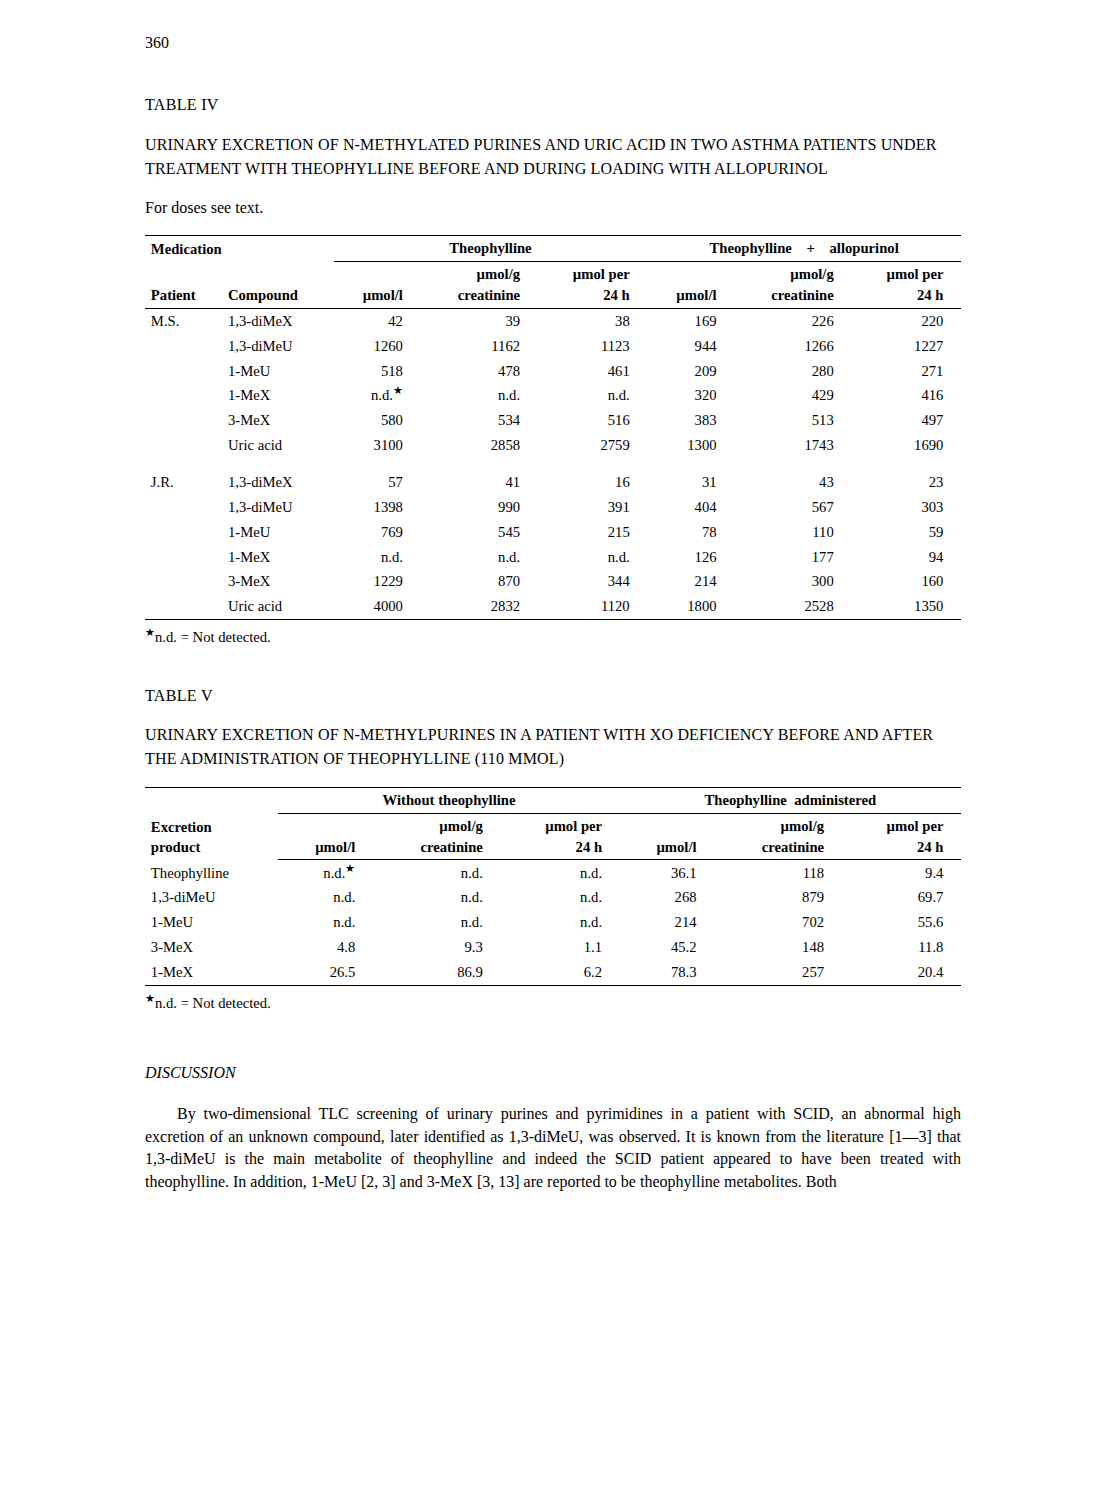360
TABLE IV
URINARY EXCRETION OF N-METHYLATED PURINES AND URIC ACID IN TWO ASTHMA PATIENTS UNDER TREATMENT WITH THEOPHYLLINE BEFORE AND DURING LOADING WITH ALLOPURINOL
For doses see text.
| Medication | Theophylline | Theophylline + allopurinol |
| --- | --- | --- |
| Patient | Compound | µmol/l | µmol/g creatinine | µmol per 24 h | µmol/l | µmol/g creatinine | µmol per 24 h |
| M.S. | 1,3-diMeX | 42 | 39 | 38 | 169 | 226 | 220 |
| | 1,3-diMeU | 1260 | 1162 | 1123 | 944 | 1266 | 1227 |
| | 1-MeU | 518 | 478 | 461 | 209 | 280 | 271 |
| | 1-MeX | n.d. ★ | n.d. | n.d. | 320 | 429 | 416 |
| | 3-MeX | 580 | 534 | 516 | 383 | 513 | 497 |
| | Uric acid | 3100 | 2858 | 2759 | 1300 | 1743 | 1690 |
| J.R. | 1,3-diMeX | 57 | 41 | 16 | 31 | 43 | 23 |
| | 1,3-diMeU | 1398 | 990 | 391 | 404 | 567 | 303 |
| | 1-MeU | 769 | 545 | 215 | 78 | 110 | 59 |
| | 1-MeX | n.d. | n.d. | n.d. | 126 | 177 | 94 |
| | 3-MeX | 1229 | 870 | 344 | 214 | 300 | 160 |
| | Uric acid | 4000 | 2832 | 1120 | 1800 | 2528 | 1350 |
★n.d. = Not detected.
TABLE V
URINARY EXCRETION OF N-METHYLPURINES IN A PATIENT WITH XO DEFICIENCY BEFORE AND AFTER THE ADMINISTRATION OF THEOPHYLLINE (110 µmol)
| Excretion product | Without theophylline | Theophylline administered |
| --- | --- | --- |
| µmol/l | µmol/g creatinine | µmol per 24 h | µmol/l | µmol/g creatinine | µmol per 24 h |
| Theophylline | n.d. ★ | n.d. | n.d. | 36.1 | 118 | 9.4 |
| 1,3-diMeU | n.d. | n.d. | n.d. | 268 | 879 | 69.7 |
| 1-MeU | n.d. | n.d. | n.d. | 214 | 702 | 55.6 |
| 3-MeX | 4.8 | 9.3 | 1.1 | 45.2 | 148 | 11.8 |
| 1-MeX | 26.5 | 86.9 | 6.2 | 78.3 | 257 | 20.4 |
★n.d. = Not detected.
DISCUSSION
By two-dimensional TLC screening of urinary purines and pyrimidines in a patient with SCID, an abnormal high excretion of an unknown compound, later identified as 1,3-diMeU, was observed. It is known from the literature [1—3] that 1,3-diMeU is the main metabolite of theophylline and indeed the SCID patient appeared to have been treated with theophylline. In addition, 1-MeU [2, 3] and 3-MeX [3, 13] are reported to be theophylline metabolites. Both